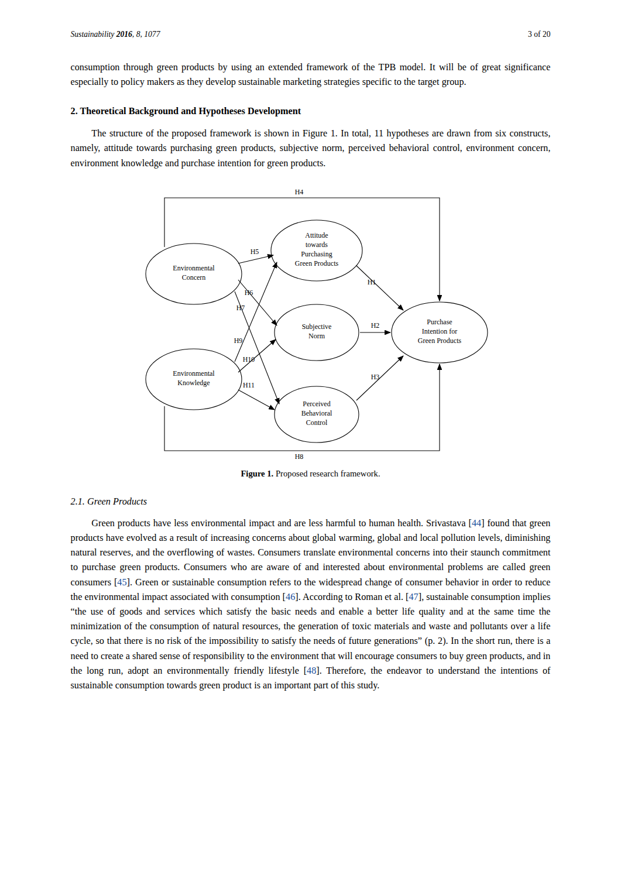Sustainability 2016, 8, 1077
3 of 20
consumption through green products by using an extended framework of the TPB model. It will be of great significance especially to policy makers as they develop sustainable marketing strategies specific to the target group.
2. Theoretical Background and Hypotheses Development
The structure of the proposed framework is shown in Figure 1. In total, 11 hypotheses are drawn from six constructs, namely, attitude towards purchasing green products, subjective norm, perceived behavioral control, environment concern, environment knowledge and purchase intention for green products.
Environmental Concern Environmental Knowledge Attitude towards Purchasing Green Products Subjective Norm Perceived Behavioral Control Purchase Intention for Green Products H4 H8 H5 H6 H7 H9 H10 H11 H1 H2 H3
Figure 1. Proposed research framework.
2.1. Green Products
Green products have less environmental impact and are less harmful to human health. Srivastava [44] found that green products have evolved as a result of increasing concerns about global warming, global and local pollution levels, diminishing natural reserves, and the overflowing of wastes. Consumers translate environmental concerns into their staunch commitment to purchase green products. Consumers who are aware of and interested about environmental problems are called green consumers [45]. Green or sustainable consumption refers to the widespread change of consumer behavior in order to reduce the environmental impact associated with consumption [46]. According to Roman et al. [47], sustainable consumption implies “the use of goods and services which satisfy the basic needs and enable a better life quality and at the same time the minimization of the consumption of natural resources, the generation of toxic materials and waste and pollutants over a life cycle, so that there is no risk of the impossibility to satisfy the needs of future generations” (p. 2). In the short run, there is a need to create a shared sense of responsibility to the environment that will encourage consumers to buy green products, and in the long run, adopt an environmentally friendly lifestyle [48]. Therefore, the endeavor to understand the intentions of sustainable consumption towards green product is an important part of this study.